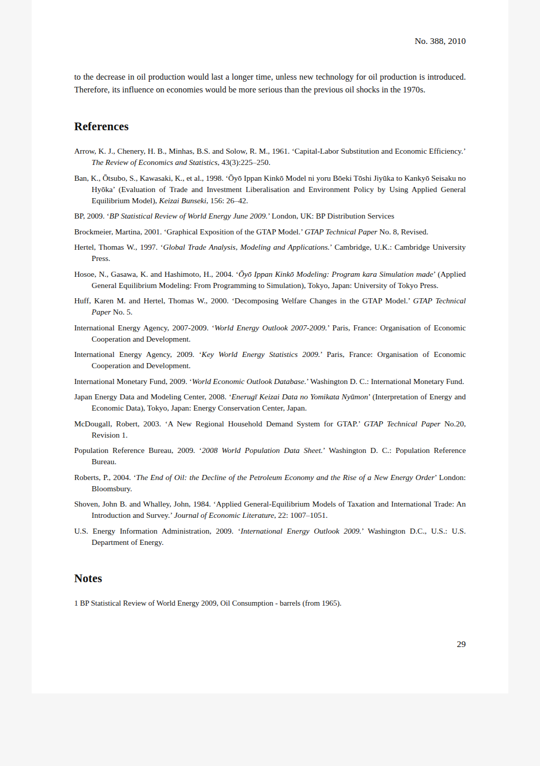No. 388, 2010
to the decrease in oil production would last a longer time, unless new technology for oil production is introduced. Therefore, its influence on economies would be more serious than the previous oil shocks in the 1970s.
References
Arrow, K. J., Chenery, H. B., Minhas, B.S. and Solow, R. M., 1961. ‘Capital-Labor Substitution and Economic Efficiency.’ The Review of Economics and Statistics, 43(3):225–250.
Ban, K., Ōtsubo, S., Kawasaki, K., et al., 1998. ‘Ōyō Ippan Kinkō Model ni yoru Bōeki Tōshi Jiyūka to Kankyō Seisaku no Hyōka’ (Evaluation of Trade and Investment Liberalisation and Environment Policy by Using Applied General Equilibrium Model), Keizai Bunseki, 156: 26–42.
BP, 2009. ‘BP Statistical Review of World Energy June 2009.’ London, UK: BP Distribution Services
Brockmeier, Martina, 2001. ‘Graphical Exposition of the GTAP Model.’ GTAP Technical Paper No. 8, Revised.
Hertel, Thomas W., 1997. ‘Global Trade Analysis, Modeling and Applications.’ Cambridge, U.K.: Cambridge University Press.
Hosoe, N., Gasawa, K. and Hashimoto, H., 2004. ‘Ōyō Ippan Kinkō Modeling: Program kara Simulation made’ (Applied General Equilibrium Modeling: From Programming to Simulation), Tokyo, Japan: University of Tokyo Press.
Huff, Karen M. and Hertel, Thomas W., 2000. ‘Decomposing Welfare Changes in the GTAP Model.’ GTAP Technical Paper No. 5.
International Energy Agency, 2007-2009. ‘World Energy Outlook 2007-2009.’ Paris, France: Organisation of Economic Cooperation and Development.
International Energy Agency, 2009. ‘Key World Energy Statistics 2009.’ Paris, France: Organisation of Economic Cooperation and Development.
International Monetary Fund, 2009. ‘World Economic Outlook Database.’ Washington D. C.: International Monetary Fund.
Japan Energy Data and Modeling Center, 2008. ‘Enerugī Keizai Data no Yomikata Nyūmon’ (Interpretation of Energy and Economic Data), Tokyo, Japan: Energy Conservation Center, Japan.
McDougall, Robert, 2003. ‘A New Regional Household Demand System for GTAP.’ GTAP Technical Paper No.20, Revision 1.
Population Reference Bureau, 2009. ‘2008 World Population Data Sheet.’ Washington D. C.: Population Reference Bureau.
Roberts, P., 2004. ‘The End of Oil: the Decline of the Petroleum Economy and the Rise of a New Energy Order’ London: Bloomsbury.
Shoven, John B. and Whalley, John, 1984. ‘Applied General-Equilibrium Models of Taxation and International Trade: An Introduction and Survey.’ Journal of Economic Literature, 22: 1007–1051.
U.S. Energy Information Administration, 2009. ‘International Energy Outlook 2009.’ Washington D.C., U.S.: U.S. Department of Energy.
Notes
1 BP Statistical Review of World Energy 2009, Oil Consumption - barrels (from 1965).
29